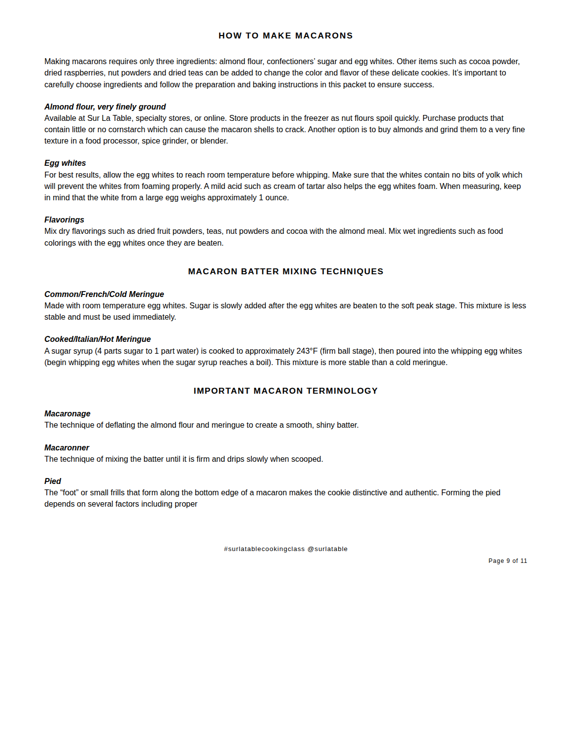HOW TO MAKE MACARONS
Making macarons requires only three ingredients: almond flour, confectioners’ sugar and egg whites. Other items such as cocoa powder, dried raspberries, nut powders and dried teas can be added to change the color and flavor of these delicate cookies. It’s important to carefully choose ingredients and follow the preparation and baking instructions in this packet to ensure success.
Almond flour, very finely ground
Available at Sur La Table, specialty stores, or online. Store products in the freezer as nut flours spoil quickly. Purchase products that contain little or no cornstarch which can cause the macaron shells to crack. Another option is to buy almonds and grind them to a very fine texture in a food processor, spice grinder, or blender.
Egg whites
For best results, allow the egg whites to reach room temperature before whipping. Make sure that the whites contain no bits of yolk which will prevent the whites from foaming properly. A mild acid such as cream of tartar also helps the egg whites foam. When measuring, keep in mind that the white from a large egg weighs approximately 1 ounce.
Flavorings
Mix dry flavorings such as dried fruit powders, teas, nut powders and cocoa with the almond meal. Mix wet ingredients such as food colorings with the egg whites once they are beaten.
MACARON BATTER MIXING TECHNIQUES
Common/French/Cold Meringue
Made with room temperature egg whites. Sugar is slowly added after the egg whites are beaten to the soft peak stage. This mixture is less stable and must be used immediately.
Cooked/Italian/Hot Meringue
A sugar syrup (4 parts sugar to 1 part water) is cooked to approximately 243°F (firm ball stage), then poured into the whipping egg whites (begin whipping egg whites when the sugar syrup reaches a boil). This mixture is more stable than a cold meringue.
IMPORTANT MACARON TERMINOLOGY
Macaronage
The technique of deflating the almond flour and meringue to create a smooth, shiny batter.
Macaronner
The technique of mixing the batter until it is firm and drips slowly when scooped.
Pied
The “foot” or small frills that form along the bottom edge of a macaron makes the cookie distinctive and authentic. Forming the pied depends on several factors including proper
#surlatablecookingclass @surlatable
Page 9 of 11